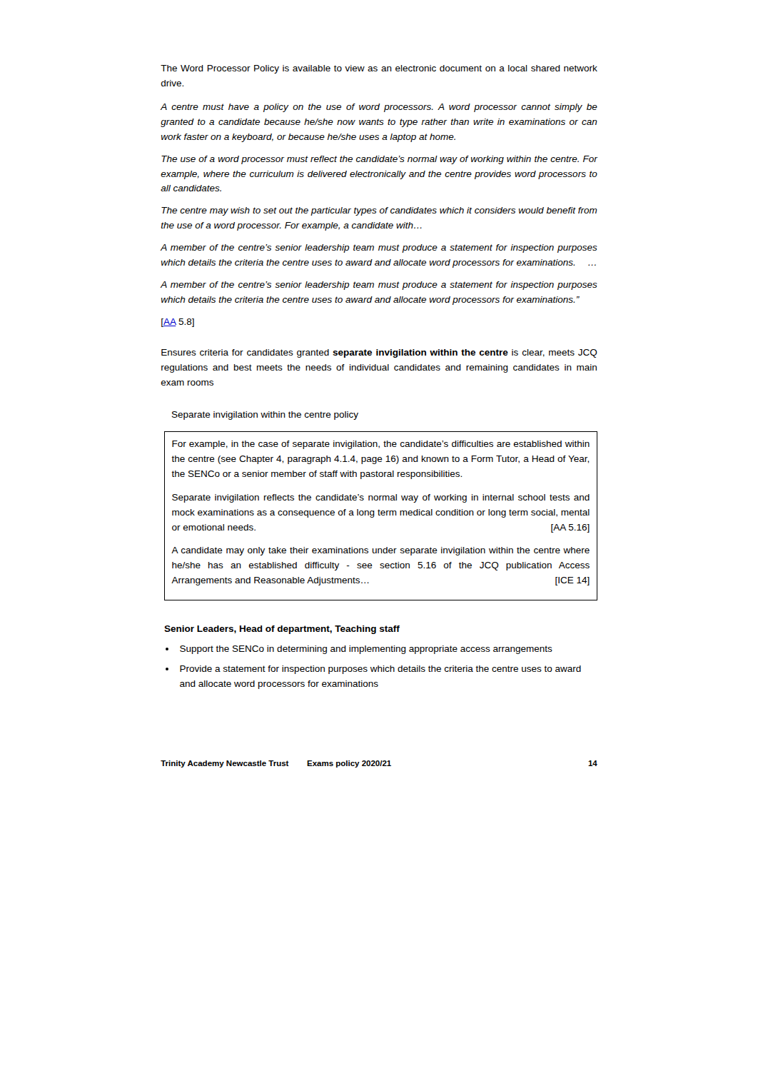The Word Processor Policy is available to view as an electronic document on a local shared network drive.
A centre must have a policy on the use of word processors. A word processor cannot simply be granted to a candidate because he/she now wants to type rather than write in examinations or can work faster on a keyboard, or because he/she uses a laptop at home.
The use of a word processor must reflect the candidate’s normal way of working within the centre. For example, where the curriculum is delivered electronically and the centre provides word processors to all candidates.
The centre may wish to set out the particular types of candidates which it considers would benefit from the use of a word processor. For example, a candidate with…
A member of the centre’s senior leadership team must produce a statement for inspection purposes which details the criteria the centre uses to award and allocate word processors for examinations. …
A member of the centre’s senior leadership team must produce a statement for inspection purposes which details the criteria the centre uses to award and allocate word processors for examinations.”
[AA 5.8]
Ensures criteria for candidates granted separate invigilation within the centre is clear, meets JCQ regulations and best meets the needs of individual candidates and remaining candidates in main exam rooms
Separate invigilation within the centre policy
For example, in the case of separate invigilation, the candidate’s difficulties are established within the centre (see Chapter 4, paragraph 4.1.4, page 16) and known to a Form Tutor, a Head of Year, the SENCo or a senior member of staff with pastoral responsibilities.
Separate invigilation reflects the candidate’s normal way of working in internal school tests and mock examinations as a consequence of a long term medical condition or long term social, mental or emotional needs. [AA 5.16]
A candidate may only take their examinations under separate invigilation within the centre where he/she has an established difficulty - see section 5.16 of the JCQ publication Access Arrangements and Reasonable Adjustments… [ICE 14]
Senior Leaders, Head of department, Teaching staff
Support the SENCo in determining and implementing appropriate access arrangements
Provide a statement for inspection purposes which details the criteria the centre uses to award and allocate word processors for examinations
Trinity Academy Newcastle Trust Exams policy 2020/21 14